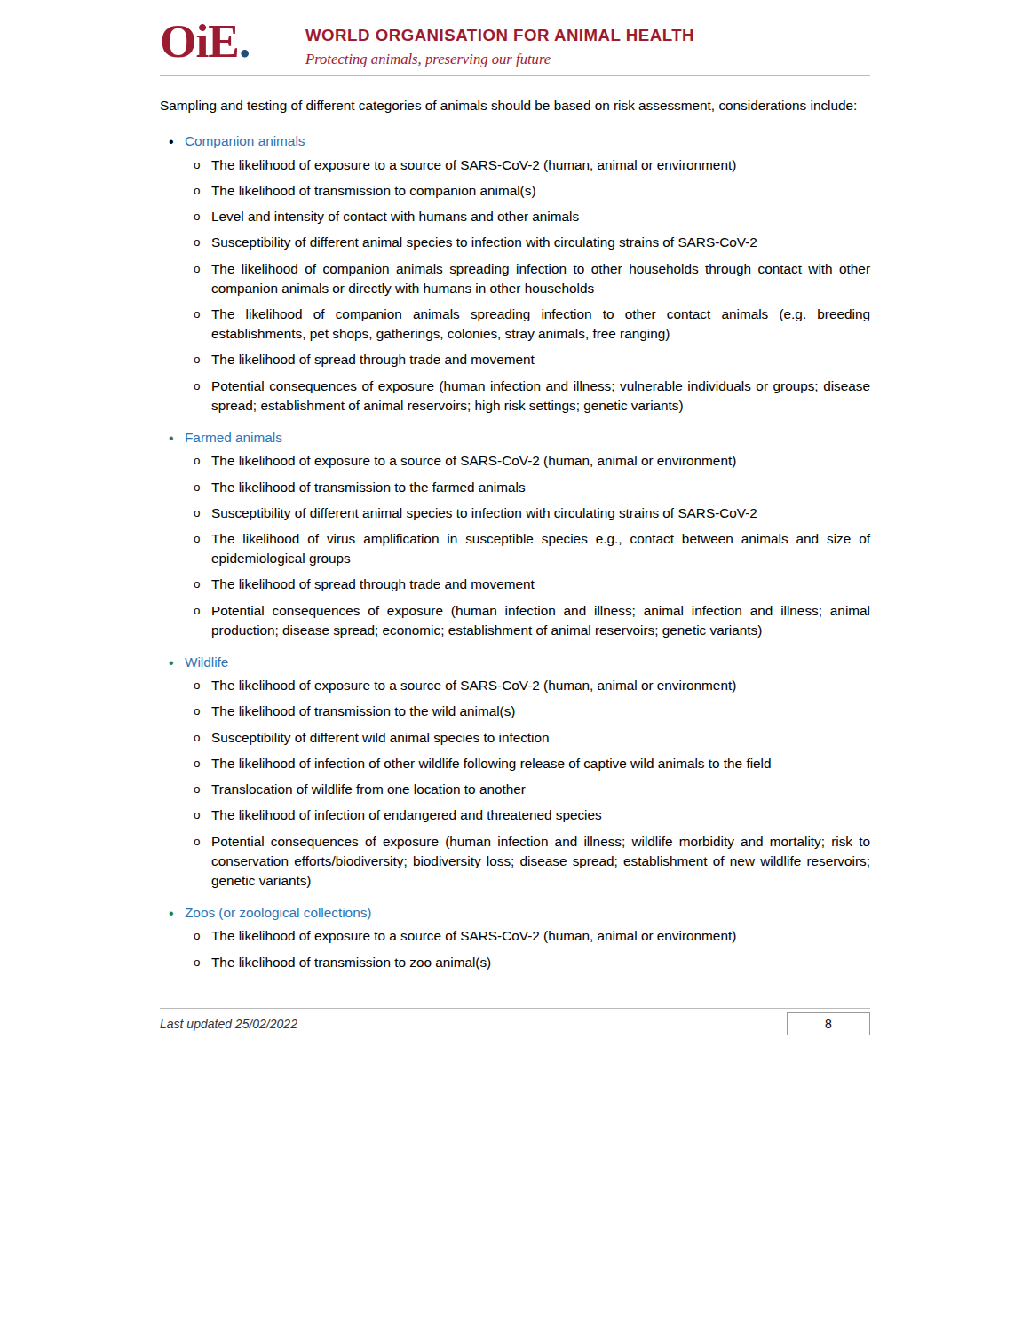OiE.
WORLD ORGANISATION FOR ANIMAL HEALTH
Protecting animals, preserving our future
Sampling and testing of different categories of animals should be based on risk assessment, considerations include:
Companion animals
The likelihood of exposure to a source of SARS-CoV-2 (human, animal or environment)
The likelihood of transmission to companion animal(s)
Level and intensity of contact with humans and other animals
Susceptibility of different animal species to infection with circulating strains of SARS-CoV-2
The likelihood of companion animals spreading infection to other households through contact with other companion animals or directly with humans in other households
The likelihood of companion animals spreading infection to other contact animals (e.g. breeding establishments, pet shops, gatherings, colonies, stray animals, free ranging)
The likelihood of spread through trade and movement
Potential consequences of exposure (human infection and illness; vulnerable individuals or groups; disease spread; establishment of animal reservoirs; high risk settings; genetic variants)
Farmed animals
The likelihood of exposure to a source of SARS-CoV-2 (human, animal or environment)
The likelihood of transmission to the farmed animals
Susceptibility of different animal species to infection with circulating strains of SARS-CoV-2
The likelihood of virus amplification in susceptible species e.g., contact between animals and size of epidemiological groups
The likelihood of spread through trade and movement
Potential consequences of exposure (human infection and illness; animal infection and illness; animal production; disease spread; economic; establishment of animal reservoirs; genetic variants)
Wildlife
The likelihood of exposure to a source of SARS-CoV-2 (human, animal or environment)
The likelihood of transmission to the wild animal(s)
Susceptibility of different wild animal species to infection
The likelihood of infection of other wildlife following release of captive wild animals to the field
Translocation of wildlife from one location to another
The likelihood of infection of endangered and threatened species
Potential consequences of exposure (human infection and illness; wildlife morbidity and mortality; risk to conservation efforts/biodiversity; biodiversity loss; disease spread; establishment of new wildlife reservoirs; genetic variants)
Zoos (or zoological collections)
The likelihood of exposure to a source of SARS-CoV-2 (human, animal or environment)
The likelihood of transmission to zoo animal(s)
Last updated 25/02/2022
8